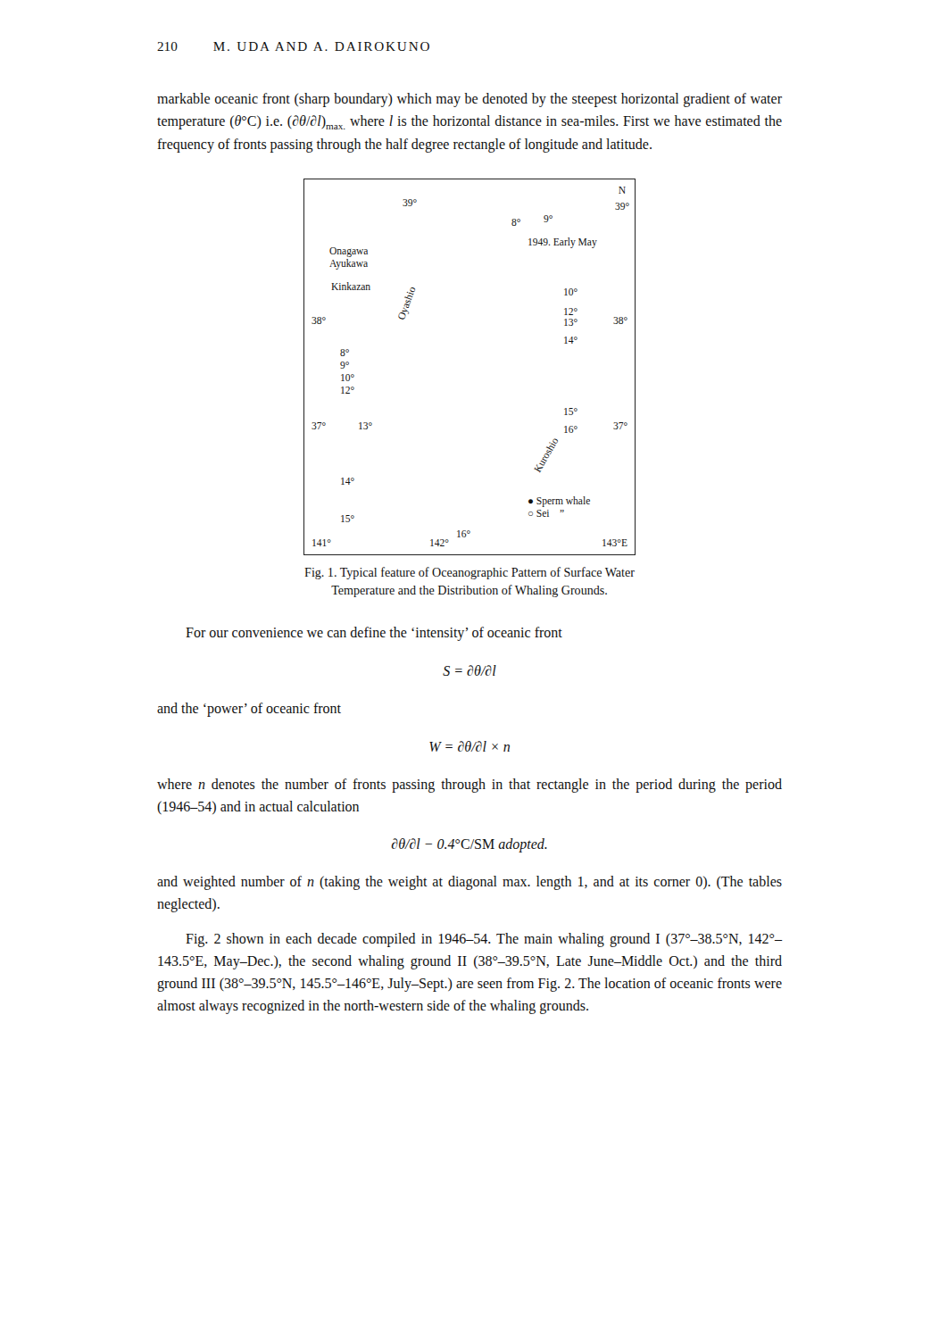210 M. Uda and A. Dairokuno
markable oceanic front (sharp boundary) which may be denoted by the steepest horizontal gradient of water temperature (θ°C) i.e. (∂θ/∂l)max. where l is the horizontal distance in sea-miles. First we have estimated the frequency of fronts passing through the half degree rectangle of longitude and latitude.
N
39° 39° 8° 9° 1949. Early May Onagawa Ayukawa Kinkazan 10° 12° 13° 38° 38° 14° Oyashio 8° 9° 10° 12° 15° 16° 37° 37° 13° Kuroshio 14° ● Sperm whale ○ Sei ” 15° 141° 142° 16° 143°E
Fig. 1. Typical feature of Oceanographic Pattern of Surface Water
Temperature and the Distribution of Whaling Grounds.
For our convenience we can define the ‘intensity’ of oceanic front
S = ∂θ/∂l
and the ‘power’ of oceanic front
W = ∂θ/∂l × n
where n denotes the number of fronts passing through in that rectangle in the period during the period (1946–54) and in actual calculation
∂θ/∂l − 0.4°C/SM adopted.
and weighted number of n (taking the weight at diagonal max. length 1, and at its corner 0). (The tables neglected).
Fig. 2 shown in each decade compiled in 1946–54. The main whaling ground I (37°–38.5°N, 142°–143.5°E, May–Dec.), the second whaling ground II (38°–39.5°N, Late June–Middle Oct.) and the third ground III (38°–39.5°N, 145.5°–146°E, July–Sept.) are seen from Fig. 2. The location of oceanic fronts were almost always recognized in the north-western side of the whaling grounds.